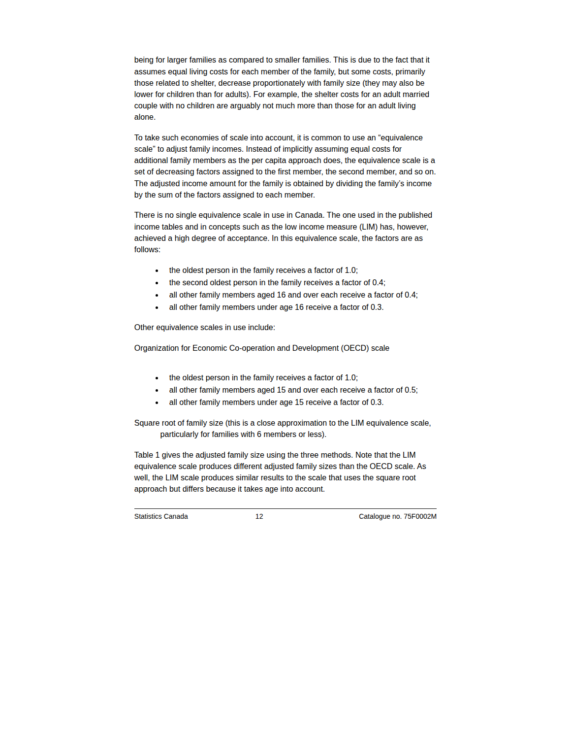being for larger families as compared to smaller families. This is due to the fact that it assumes equal living costs for each member of the family, but some costs, primarily those related to shelter, decrease proportionately with family size (they may also be lower for children than for adults). For example, the shelter costs for an adult married couple with no children are arguably not much more than those for an adult living alone.
To take such economies of scale into account, it is common to use an “equivalence scale” to adjust family incomes. Instead of implicitly assuming equal costs for additional family members as the per capita approach does, the equivalence scale is a set of decreasing factors assigned to the first member, the second member, and so on. The adjusted income amount for the family is obtained by dividing the family’s income by the sum of the factors assigned to each member.
There is no single equivalence scale in use in Canada. The one used in the published income tables and in concepts such as the low income measure (LIM) has, however, achieved a high degree of acceptance. In this equivalence scale, the factors are as follows:
the oldest person in the family receives a factor of 1.0;
the second oldest person in the family receives a factor of 0.4;
all other family members aged 16 and over each receive a factor of 0.4;
all other family members under age 16 receive a factor of 0.3.
Other equivalence scales in use include:
Organization for Economic Co-operation and Development (OECD) scale
the oldest person in the family receives a factor of 1.0;
all other family members aged 15 and over each receive a factor of 0.5;
all other family members under age 15 receive a factor of 0.3.
Square root of family size (this is a close approximation to the LIM equivalence scale, particularly for families with 6 members or less).
Table 1 gives the adjusted family size using the three methods. Note that the LIM equivalence scale produces different adjusted family sizes than the OECD scale. As well, the LIM scale produces similar results to the scale that uses the square root approach but differs because it takes age into account.
| Statistics Canada | 12 | Catalogue no. 75F0002M |